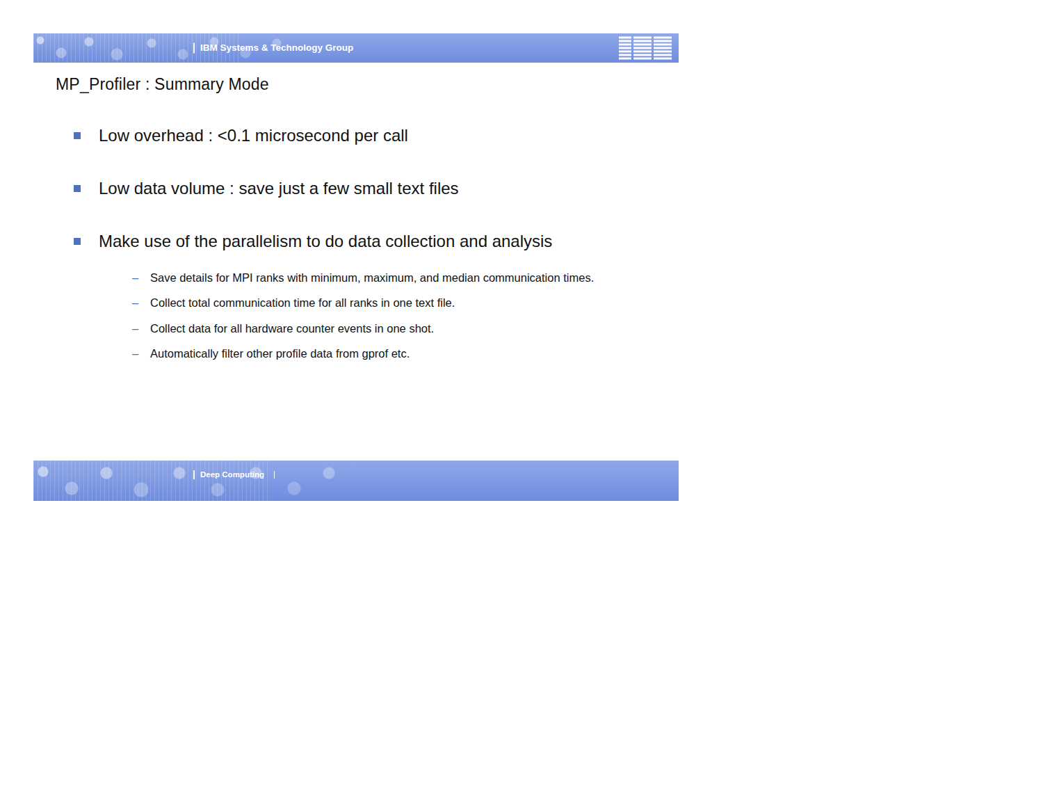IBM Systems & Technology Group
MP_Profiler : Summary Mode
Low overhead : <0.1 microsecond per call
Low data volume : save just a few small text files
Make use of the parallelism to do data collection and analysis
Save details for MPI ranks with minimum, maximum, and median communication times.
Collect total communication time for all ranks in one text file.
Collect data for all hardware counter events in one shot.
Automatically filter other profile data from gprof etc.
Deep Computing